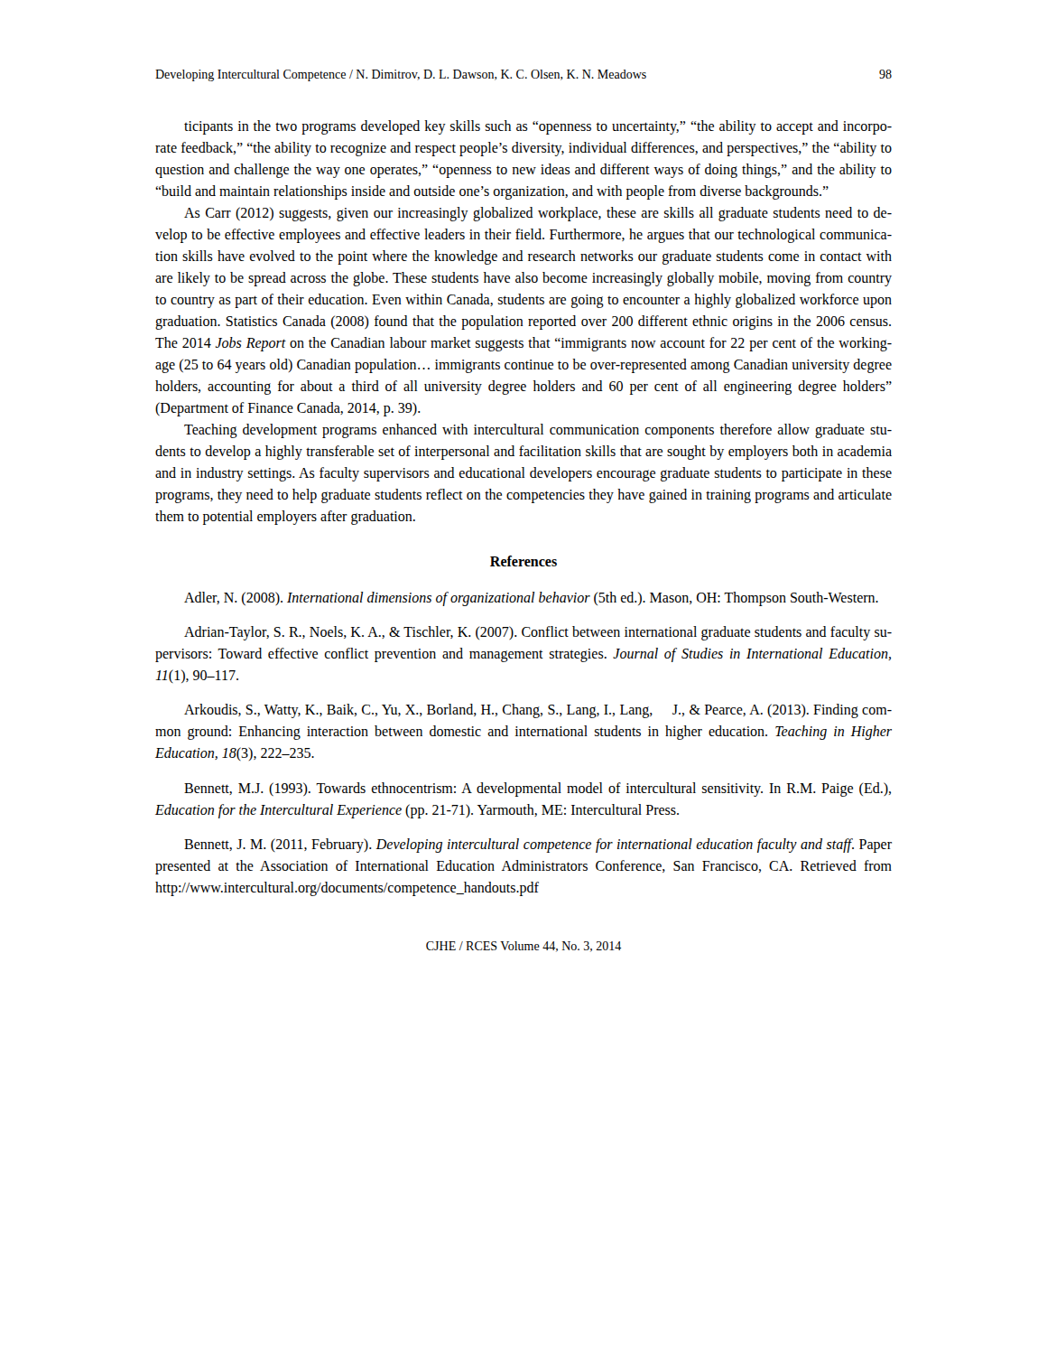Developing Intercultural Competence / N. Dimitrov, D. L. Dawson, K. C. Olsen, K. N. Meadows 98
ticipants in the two programs developed key skills such as “openness to uncertainty,” “the ability to accept and incorporate feedback,” “the ability to recognize and respect people’s diversity, individual differences, and perspectives,” the “ability to question and challenge the way one operates,” “openness to new ideas and different ways of doing things,” and the ability to “build and maintain relationships inside and outside one’s organization, and with people from diverse backgrounds.”
As Carr (2012) suggests, given our increasingly globalized workplace, these are skills all graduate students need to develop to be effective employees and effective leaders in their field. Furthermore, he argues that our technological communication skills have evolved to the point where the knowledge and research networks our graduate students come in contact with are likely to be spread across the globe. These students have also become increasingly globally mobile, moving from country to country as part of their education. Even within Canada, students are going to encounter a highly globalized workforce upon graduation. Statistics Canada (2008) found that the population reported over 200 different ethnic origins in the 2006 census. The 2014 Jobs Report on the Canadian labour market suggests that “immigrants now account for 22 per cent of the working-age (25 to 64 years old) Canadian population… immigrants continue to be over-represented among Canadian university degree holders, accounting for about a third of all university degree holders and 60 per cent of all engineering degree holders” (Department of Finance Canada, 2014, p. 39).
Teaching development programs enhanced with intercultural communication components therefore allow graduate students to develop a highly transferable set of interpersonal and facilitation skills that are sought by employers both in academia and in industry settings. As faculty supervisors and educational developers encourage graduate students to participate in these programs, they need to help graduate students reflect on the competencies they have gained in training programs and articulate them to potential employers after graduation.
References
Adler, N. (2008). International dimensions of organizational behavior (5th ed.). Mason, OH: Thompson South-Western.
Adrian-Taylor, S. R., Noels, K. A., & Tischler, K. (2007). Conflict between international graduate students and faculty supervisors: Toward effective conflict prevention and management strategies. Journal of Studies in International Education, 11(1), 90–117.
Arkoudis, S., Watty, K., Baik, C., Yu, X., Borland, H., Chang, S., Lang, I., Lang, J., & Pearce, A. (2013). Finding common ground: Enhancing interaction between domestic and international students in higher education. Teaching in Higher Education, 18(3), 222–235.
Bennett, M.J. (1993). Towards ethnocentrism: A developmental model of intercultural sensitivity. In R.M. Paige (Ed.), Education for the Intercultural Experience (pp. 21-71). Yarmouth, ME: Intercultural Press.
Bennett, J. M. (2011, February). Developing intercultural competence for international education faculty and staff. Paper presented at the Association of International Education Administrators Conference, San Francisco, CA. Retrieved from http://www.intercultural.org/documents/competence_handouts.pdf
CJHE / RCES Volume 44, No. 3, 2014